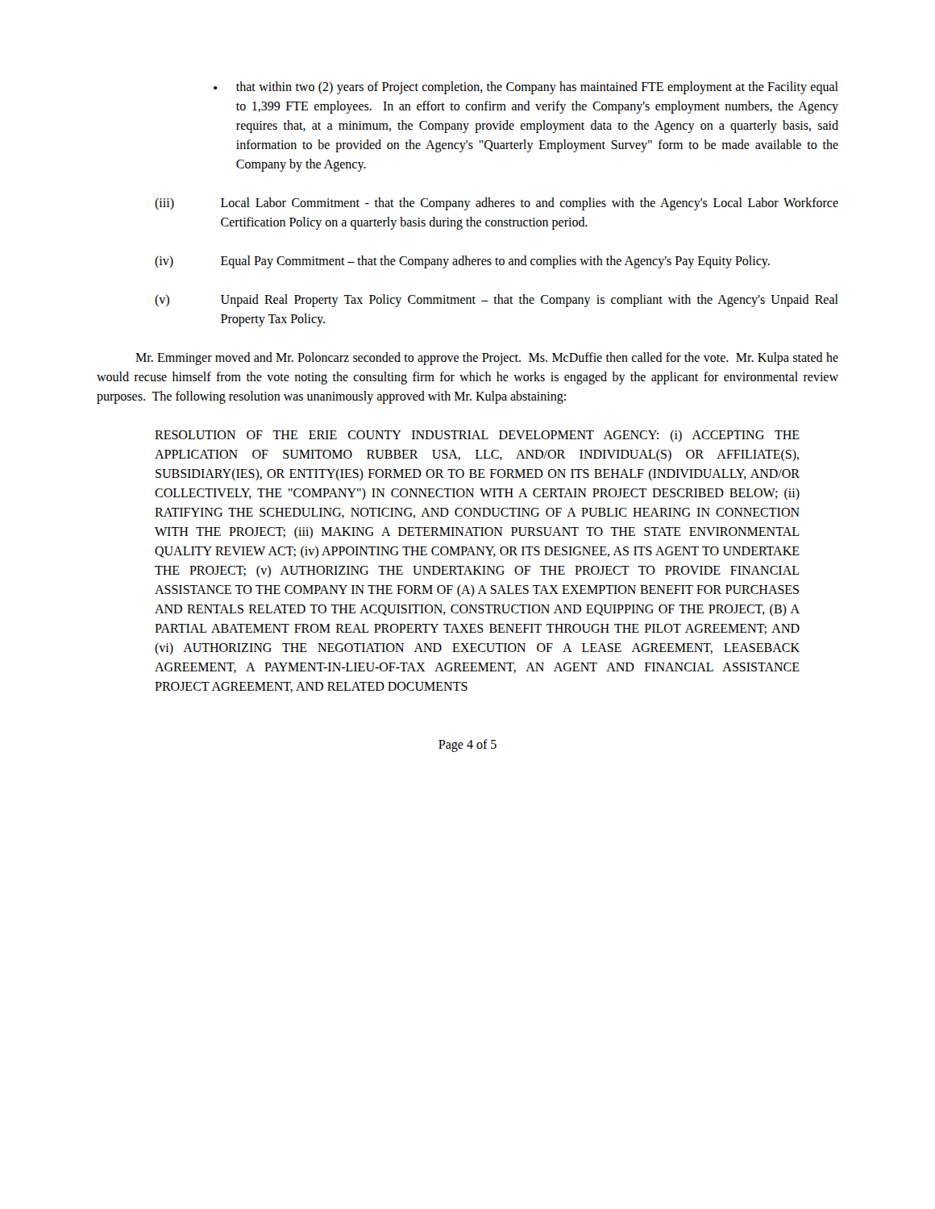that within two (2) years of Project completion, the Company has maintained FTE employment at the Facility equal to 1,399 FTE employees. In an effort to confirm and verify the Company's employment numbers, the Agency requires that, at a minimum, the Company provide employment data to the Agency on a quarterly basis, said information to be provided on the Agency's "Quarterly Employment Survey" form to be made available to the Company by the Agency.
(iii) Local Labor Commitment - that the Company adheres to and complies with the Agency's Local Labor Workforce Certification Policy on a quarterly basis during the construction period.
(iv) Equal Pay Commitment – that the Company adheres to and complies with the Agency's Pay Equity Policy.
(v) Unpaid Real Property Tax Policy Commitment – that the Company is compliant with the Agency's Unpaid Real Property Tax Policy.
Mr. Emminger moved and Mr. Poloncarz seconded to approve the Project. Ms. McDuffie then called for the vote. Mr. Kulpa stated he would recuse himself from the vote noting the consulting firm for which he works is engaged by the applicant for environmental review purposes. The following resolution was unanimously approved with Mr. Kulpa abstaining:
RESOLUTION OF THE ERIE COUNTY INDUSTRIAL DEVELOPMENT AGENCY: (i) ACCEPTING THE APPLICATION OF SUMITOMO RUBBER USA, LLC, AND/OR INDIVIDUAL(S) OR AFFILIATE(S), SUBSIDIARY(IES), OR ENTITY(IES) FORMED OR TO BE FORMED ON ITS BEHALF (INDIVIDUALLY, AND/OR COLLECTIVELY, THE "COMPANY") IN CONNECTION WITH A CERTAIN PROJECT DESCRIBED BELOW; (ii) RATIFYING THE SCHEDULING, NOTICING, AND CONDUCTING OF A PUBLIC HEARING IN CONNECTION WITH THE PROJECT; (iii) MAKING A DETERMINATION PURSUANT TO THE STATE ENVIRONMENTAL QUALITY REVIEW ACT; (iv) APPOINTING THE COMPANY, OR ITS DESIGNEE, AS ITS AGENT TO UNDERTAKE THE PROJECT; (v) AUTHORIZING THE UNDERTAKING OF THE PROJECT TO PROVIDE FINANCIAL ASSISTANCE TO THE COMPANY IN THE FORM OF (A) A SALES TAX EXEMPTION BENEFIT FOR PURCHASES AND RENTALS RELATED TO THE ACQUISITION, CONSTRUCTION AND EQUIPPING OF THE PROJECT, (B) A PARTIAL ABATEMENT FROM REAL PROPERTY TAXES BENEFIT THROUGH THE PILOT AGREEMENT; AND (vi) AUTHORIZING THE NEGOTIATION AND EXECUTION OF A LEASE AGREEMENT, LEASEBACK AGREEMENT, A PAYMENT-IN-LIEU-OF-TAX AGREEMENT, AN AGENT AND FINANCIAL ASSISTANCE PROJECT AGREEMENT, AND RELATED DOCUMENTS
Page 4 of 5